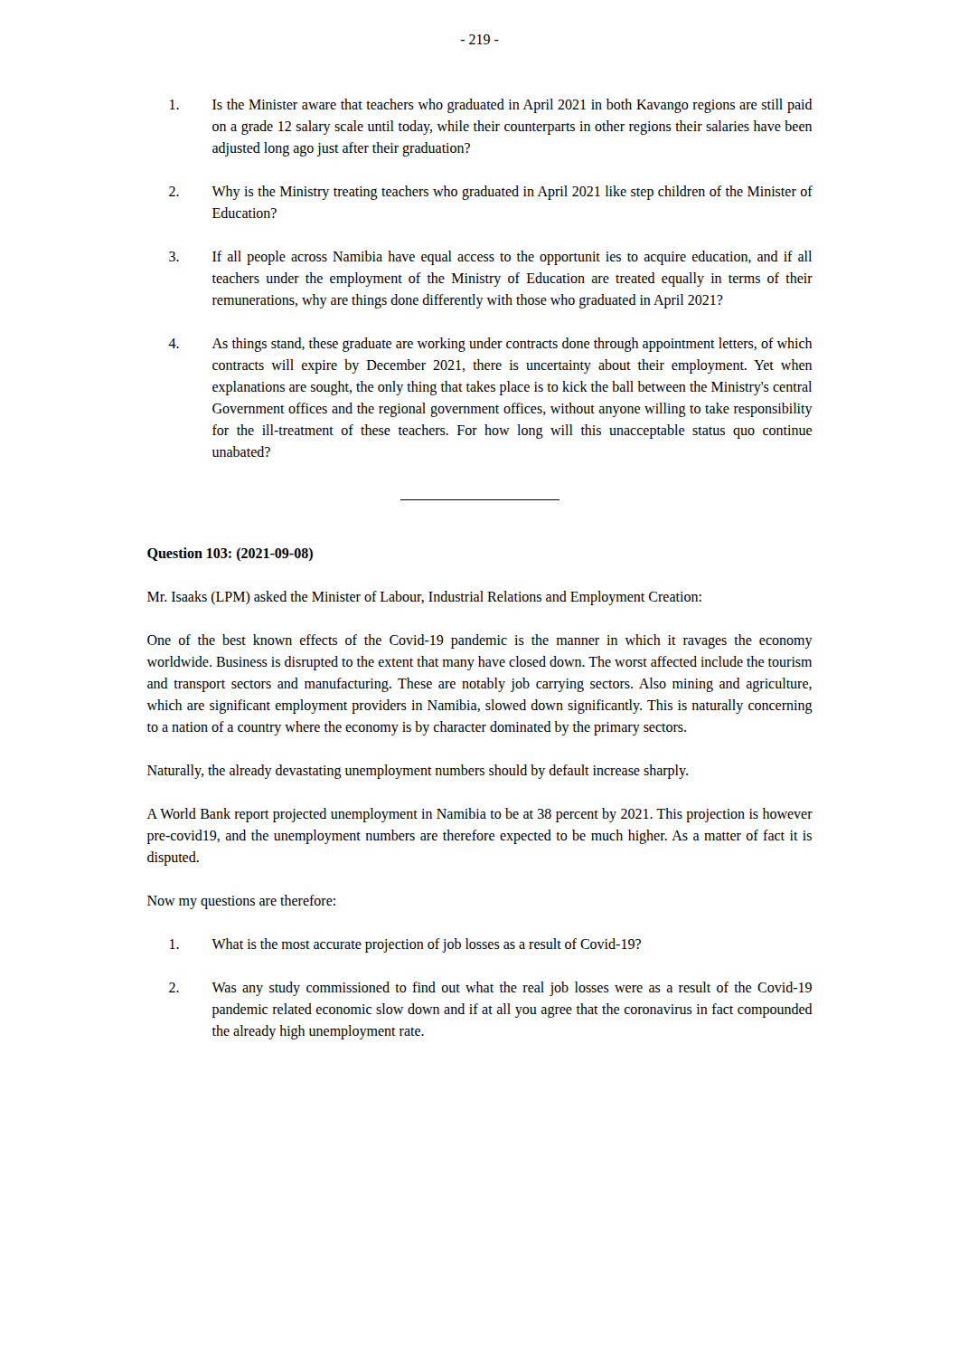- 219 -
1. Is the Minister aware that teachers who graduated in April 2021 in both Kavango regions are still paid on a grade 12 salary scale until today, while their counterparts in other regions their salaries have been adjusted long ago just after their graduation?
2. Why is the Ministry treating teachers who graduated in April 2021 like step children of the Minister of Education?
3. If all people across Namibia have equal access to the opportunit ies to acquire education, and if all teachers under the employment of the Ministry of Education are treated equally in terms of their remunerations, why are things done differently with those who graduated in April 2021?
4. As things stand, these graduate are working under contracts done through appointment letters, of which contracts will expire by December 2021, there is uncertainty about their employment. Yet when explanations are sought, the only thing that takes place is to kick the ball between the Ministry's central Government offices and the regional government offices, without anyone willing to take responsibility for the ill-treatment of these teachers. For how long will this unacceptable status quo continue unabated?
Question 103: (2021-09-08)
Mr. Isaaks (LPM) asked the Minister of Labour, Industrial Relations and Employment Creation:
One of the best known effects of the Covid-19 pandemic is the manner in which it ravages the economy worldwide. Business is disrupted to the extent that many have closed down. The worst affected include the tourism and transport sectors and manufacturing. These are notably job carrying sectors. Also mining and agriculture, which are significant employment providers in Namibia, slowed down significantly. This is naturally concerning to a nation of a country where the economy is by character dominated by the primary sectors.
Naturally, the already devastating unemployment numbers should by default increase sharply.
A World Bank report projected unemployment in Namibia to be at 38 percent by 2021. This projection is however pre-covid19, and the unemployment numbers are therefore expected to be much higher. As a matter of fact it is disputed.
Now my questions are therefore:
1. What is the most accurate projection of job losses as a result of Covid-19?
2. Was any study commissioned to find out what the real job losses were as a result of the Covid-19 pandemic related economic slow down and if at all you agree that the coronavirus in fact compounded the already high unemployment rate.